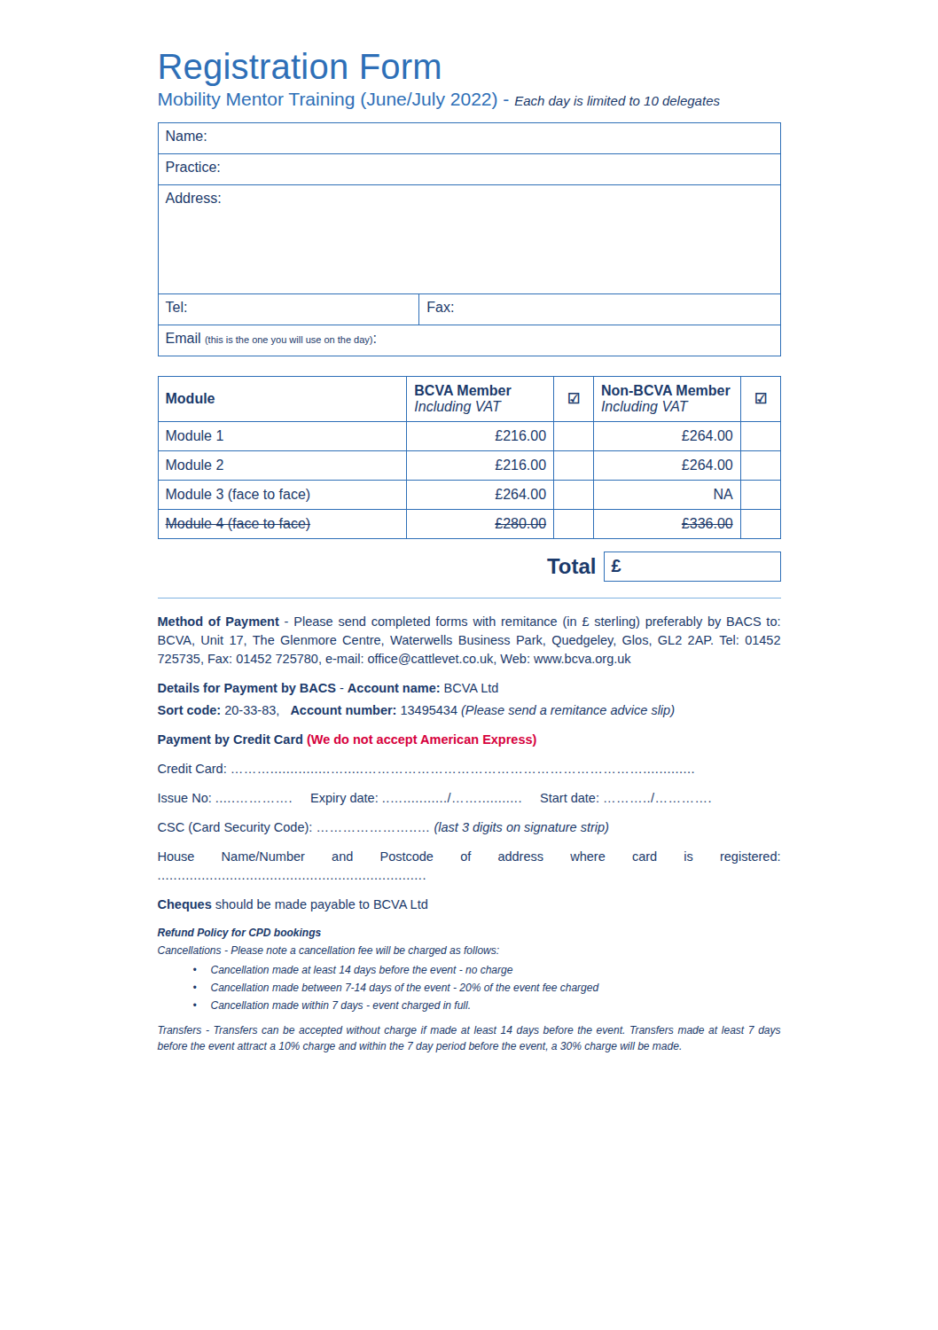Registration Form
Mobility Mentor Training (June/July 2022) - Each day is limited to 10 delegates
| Name: |
| Practice: |
| Address: |
| Tel: | Fax: |
| Email (this is the one you will use on the day) : |
| Module | BCVA Member Including VAT | ☑ | Non-BCVA Member Including VAT | ☑ |
| --- | --- | --- | --- | --- |
| Module 1 | £216.00 | | £264.00 | |
| Module 2 | £216.00 | | £264.00 | |
| Module 3 (face to face) | £264.00 | | NA | |
| Module 4 (face to face) | £280.00 | | £336.00 | |
Total
£
Method of Payment - Please send completed forms with remitance (in £ sterling) preferably by BACS to: BCVA, Unit 17, The Glenmore Centre, Waterwells Business Park, Quedgeley, Glos, GL2 2AP. Tel: 01452 725735, Fax: 01452 725780, e-mail: office@cattlevet.co.uk, Web: www.bcva.org.uk
Details for Payment by BACS - Account name: BCVA Ltd
Sort code: 20-33-83, Account number: 13495434 (Please send a remitance advice slip)
Payment by Credit Card (We do not accept American Express)
Credit Card: ………...............….....……………………………………………………….............
Issue No: .....…………. Expiry date: ..….........../……........... Start date: ………../………….
CSC (Card Security Code): …………………..… (last 3 digits on signature strip)
House Name/Number and Postcode of address where card is registered: ...................................................................
Cheques should be made payable to BCVA Ltd
Refund Policy for CPD bookings
Cancellations - Please note a cancellation fee will be charged as follows:
Cancellation made at least 14 days before the event - no charge
Cancellation made between 7-14 days of the event - 20% of the event fee charged
Cancellation made within 7 days - event charged in full.
Transfers - Transfers can be accepted without charge if made at least 14 days before the event. Transfers made at least 7 days before the event attract a 10% charge and within the 7 day period before the event, a 30% charge will be made.